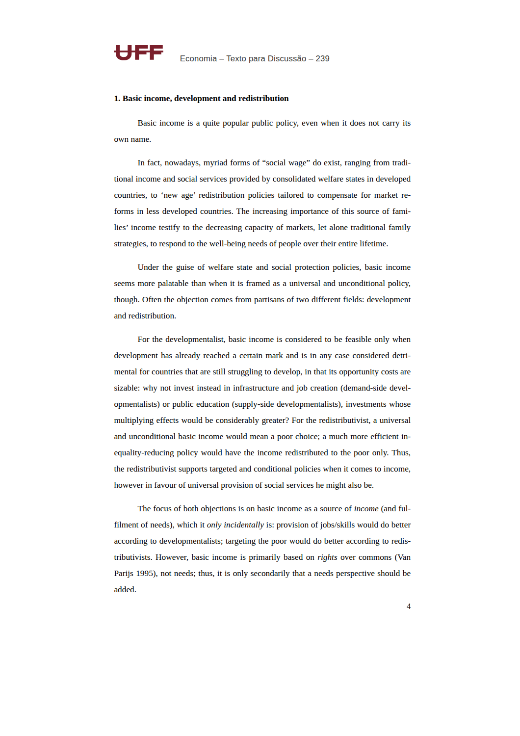Economia – Texto para Discussão – 239
1. Basic income, development and redistribution
Basic income is a quite popular public policy, even when it does not carry its own name.
In fact, nowadays, myriad forms of “social wage” do exist, ranging from traditional income and social services provided by consolidated welfare states in developed countries, to ‘new age’ redistribution policies tailored to compensate for market reforms in less developed countries. The increasing importance of this source of families’ income testify to the decreasing capacity of markets, let alone traditional family strategies, to respond to the well-being needs of people over their entire lifetime.
Under the guise of welfare state and social protection policies, basic income seems more palatable than when it is framed as a universal and unconditional policy, though. Often the objection comes from partisans of two different fields: development and redistribution.
For the developmentalist, basic income is considered to be feasible only when development has already reached a certain mark and is in any case considered detrimental for countries that are still struggling to develop, in that its opportunity costs are sizable: why not invest instead in infrastructure and job creation (demand-side developmentalists) or public education (supply-side developmentalists), investments whose multiplying effects would be considerably greater? For the redistributivist, a universal and unconditional basic income would mean a poor choice; a much more efficient inequality-reducing policy would have the income redistributed to the poor only. Thus, the redistributivist supports targeted and conditional policies when it comes to income, however in favour of universal provision of social services he might also be.
The focus of both objections is on basic income as a source of income (and fulfilment of needs), which it only incidentally is: provision of jobs/skills would do better according to developmentalists; targeting the poor would do better according to redistributivists. However, basic income is primarily based on rights over commons (Van Parijs 1995), not needs; thus, it is only secondarily that a needs perspective should be added.
4